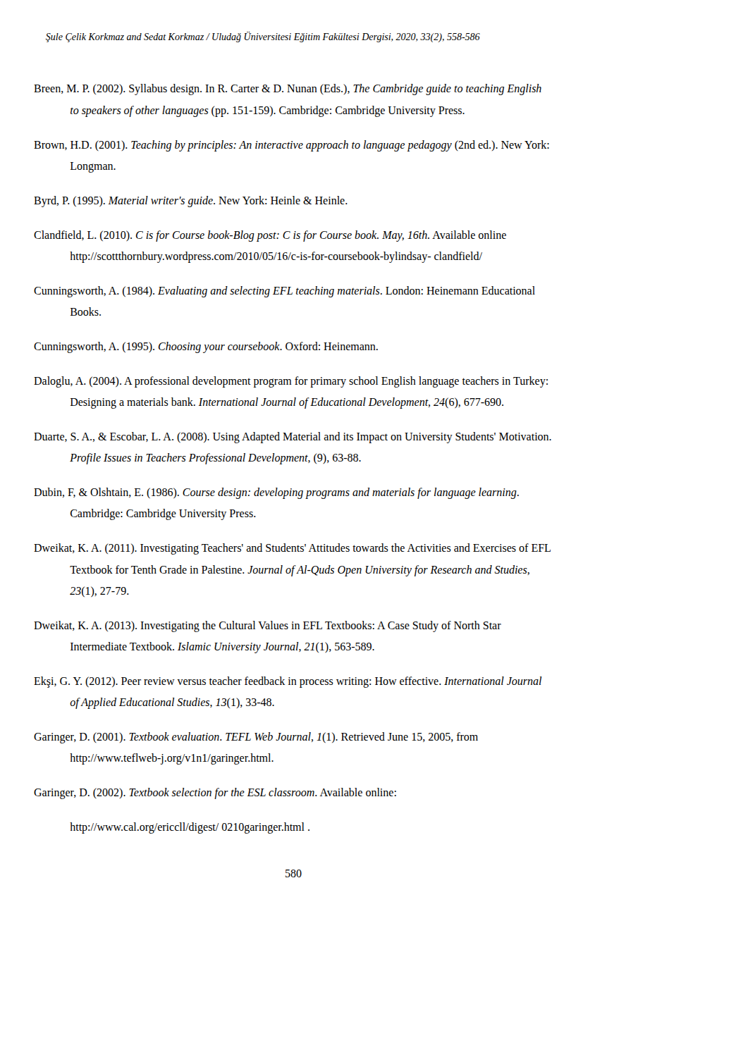Şule Çelik Korkmaz and Sedat Korkmaz / Uludağ Üniversitesi Eğitim Fakültesi Dergisi, 2020, 33(2), 558-586
Breen, M. P. (2002). Syllabus design. In R. Carter & D. Nunan (Eds.), The Cambridge guide to teaching English to speakers of other languages (pp. 151-159). Cambridge: Cambridge University Press.
Brown, H.D. (2001). Teaching by principles: An interactive approach to language pedagogy (2nd ed.). New York: Longman.
Byrd, P. (1995). Material writer's guide. New York: Heinle & Heinle.
Clandfield, L. (2010). C is for Course book-Blog post: C is for Course book. May, 16th. Available online http://scottthornbury.wordpress.com/2010/05/16/c-is-for-coursebook-bylindsay- clandfield/
Cunningsworth, A. (1984). Evaluating and selecting EFL teaching materials. London: Heinemann Educational Books.
Cunningsworth, A. (1995). Choosing your coursebook. Oxford: Heinemann.
Daloglu, A. (2004). A professional development program for primary school English language teachers in Turkey: Designing a materials bank. International Journal of Educational Development, 24(6), 677-690.
Duarte, S. A., & Escobar, L. A. (2008). Using Adapted Material and its Impact on University Students' Motivation. Profile Issues in Teachers Professional Development, (9), 63-88.
Dubin, F, & Olshtain, E. (1986). Course design: developing programs and materials for language learning. Cambridge: Cambridge University Press.
Dweikat, K. A. (2011). Investigating Teachers' and Students' Attitudes towards the Activities and Exercises of EFL Textbook for Tenth Grade in Palestine. Journal of Al-Quds Open University for Research and Studies, 23(1), 27-79.
Dweikat, K. A. (2013). Investigating the Cultural Values in EFL Textbooks: A Case Study of North Star Intermediate Textbook. Islamic University Journal, 21(1), 563-589.
Ekşi, G. Y. (2012). Peer review versus teacher feedback in process writing: How effective. International Journal of Applied Educational Studies, 13(1), 33-48.
Garinger, D. (2001). Textbook evaluation. TEFL Web Journal, 1(1). Retrieved June 15, 2005, from http://www.teflweb-j.org/v1n1/garinger.html.
Garinger, D. (2002). Textbook selection for the ESL classroom. Available online:
http://www.cal.org/ericcll/digest/ 0210garinger.html .
580